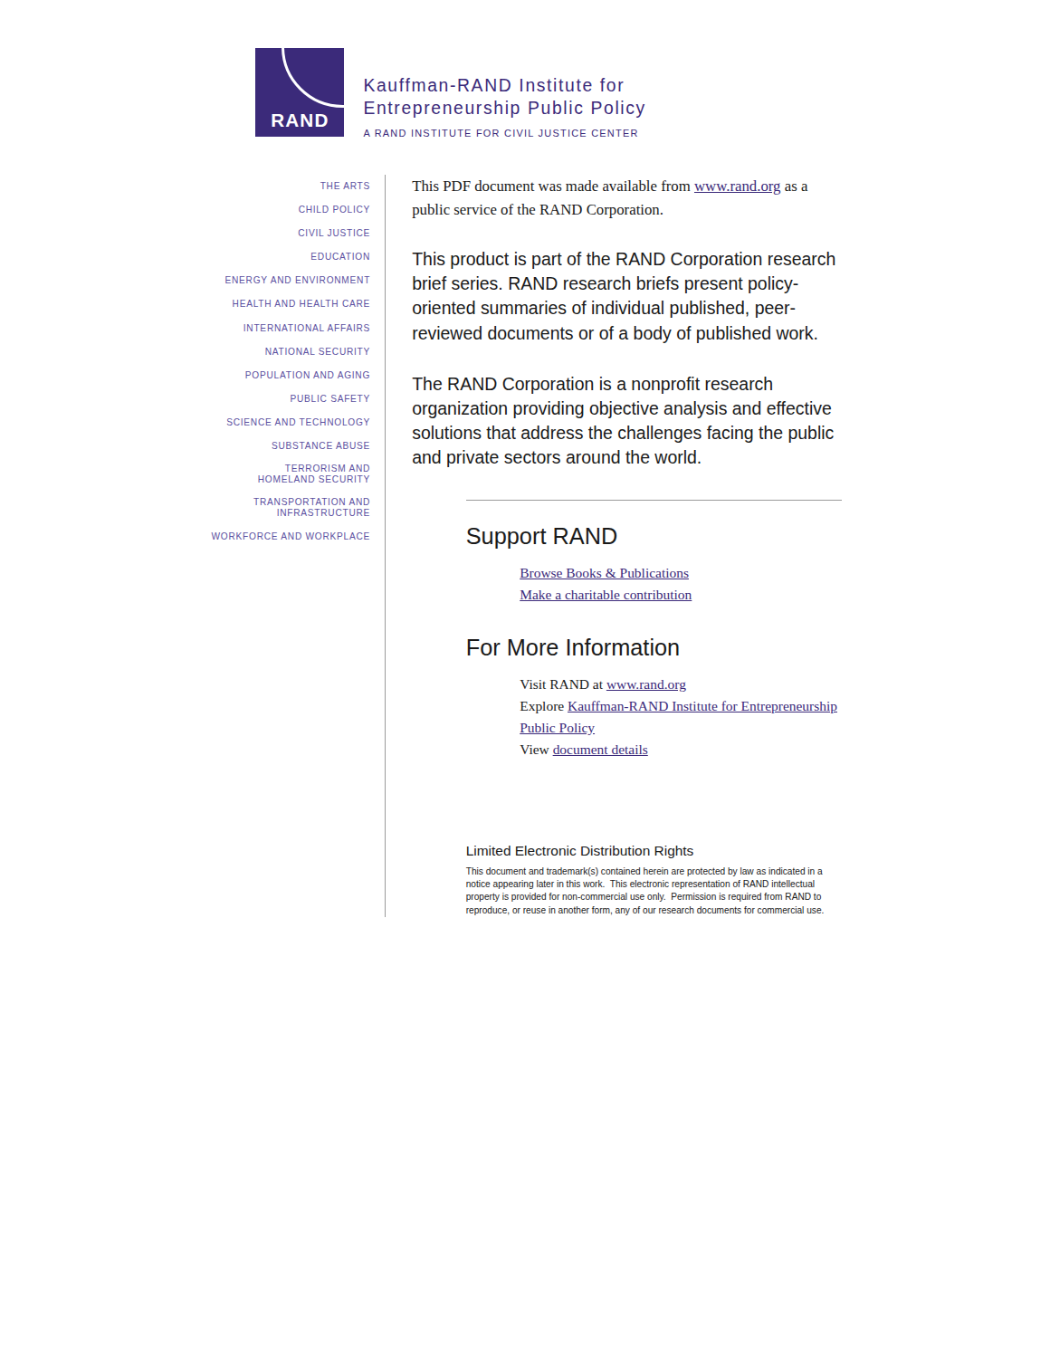RAND
Kauffman-RAND Institute for
Entrepreneurship Public Policy
A RAND INSTITUTE FOR CIVIL JUSTICE CENTER
THE ARTS
CHILD POLICY
CIVIL JUSTICE
EDUCATION
ENERGY AND ENVIRONMENT
HEALTH AND HEALTH CARE
INTERNATIONAL AFFAIRS
NATIONAL SECURITY
POPULATION AND AGING
PUBLIC SAFETY
SCIENCE AND TECHNOLOGY
SUBSTANCE ABUSE
TERRORISM AND
HOMELAND SECURITY
TRANSPORTATION AND
INFRASTRUCTURE
WORKFORCE AND WORKPLACE
This PDF document was made available from www.rand.org as a public service of the RAND Corporation.
This product is part of the RAND Corporation research brief series. RAND research briefs present policy-oriented summaries of individual published, peer-reviewed documents or of a body of published work.
The RAND Corporation is a nonprofit research organization providing objective analysis and effective solutions that address the challenges facing the public and private sectors around the world.
Support RAND
Browse Books & Publications
Make a charitable contribution
For More Information
Visit RAND at www.rand.org
Explore Kauffman-RAND Institute for Entrepreneurship Public Policy
View document details
Limited Electronic Distribution Rights
This document and trademark(s) contained herein are protected by law as indicated in a notice appearing later in this work. This electronic representation of RAND intellectual property is provided for non-commercial use only. Permission is required from RAND to reproduce, or reuse in another form, any of our research documents for commercial use.